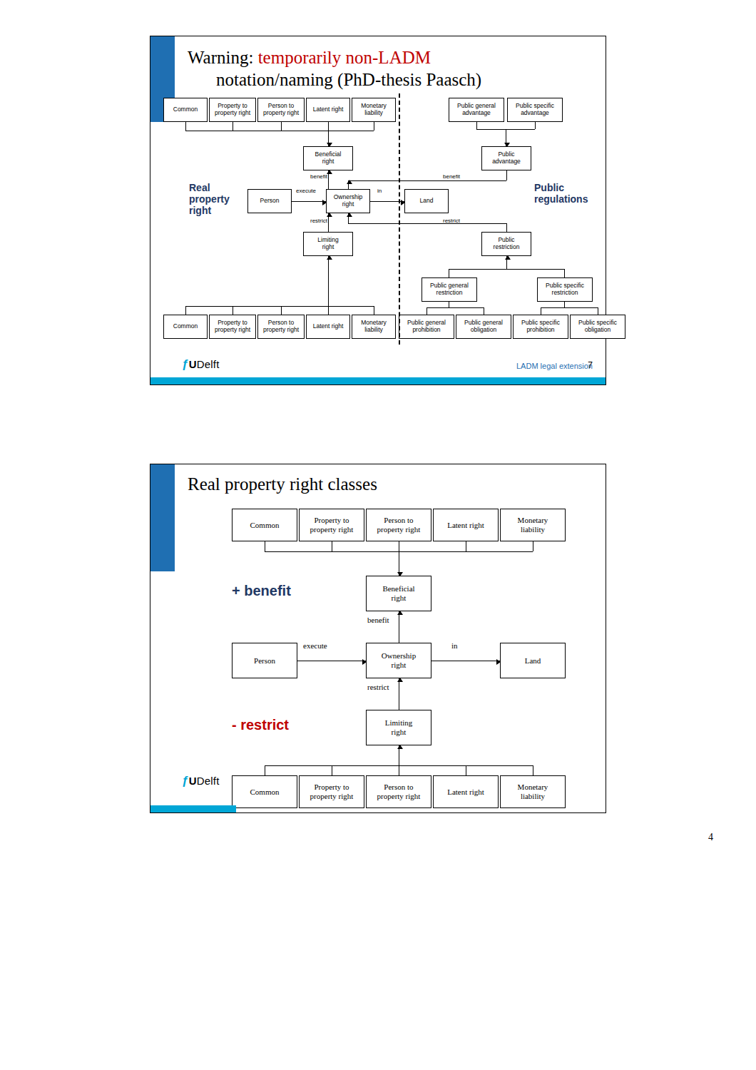Warning: temporarily non-LADM notation/naming (PhD-thesis Paasch)
Common
Property to
property right
Person to
property right
Latent right
Monetary
liability
Beneficial
right
Public general
advantage
Public specific
advantage
Public
advantage
benefit
benefit
Person
execute
Ownership
right
in
Land
restrict
restrict
Limiting
right
Public
restriction
Public general
restriction
Public specific
restriction
Common
Property to
property right
Person to
property right
Latent right
Monetary
liability
Public general
prohibition
Public general
obligation
Public specific
prohibition
Public specific
obligation
Real
property
right
Public
regulations
ƒUDelft
LADM legal extension
7
Real property right classes
Common
Property to
property right
Person to
property right
Latent right
Monetary
liability
Beneficial
right
+ benefit
benefit
Person
execute
Ownership
right
in
Land
restrict
Limiting
right
- restrict
Common
Property to
property right
Person to
property right
Latent right
Monetary
liability
ƒUDelft
4